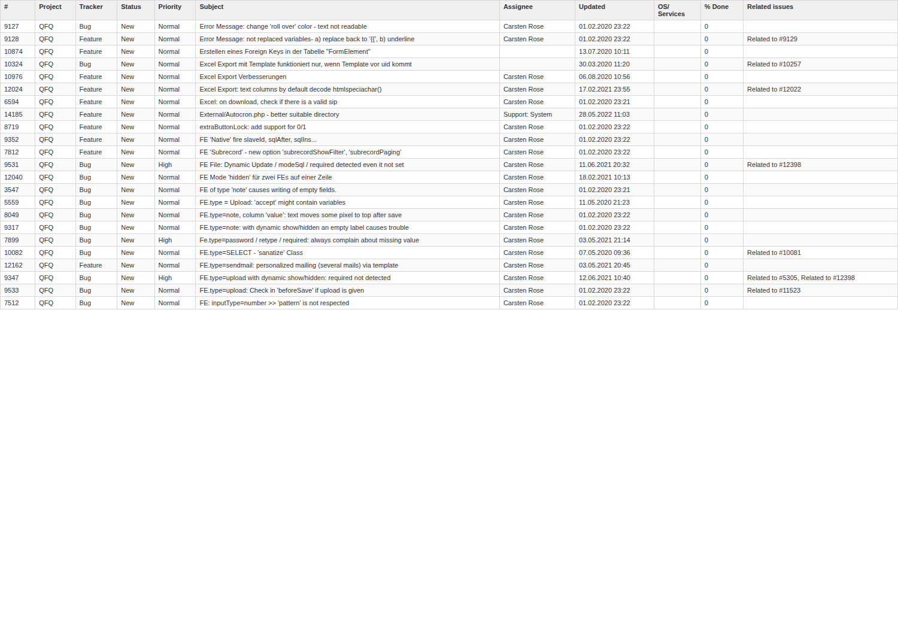| # | Project | Tracker | Status | Priority | Subject | Assignee | Updated | OS/ Services | % Done | Related issues |
| --- | --- | --- | --- | --- | --- | --- | --- | --- | --- | --- |
| 9127 | QFQ | Bug | New | Normal | Error Message: change 'roll over' color - text not readable | Carsten Rose | 01.02.2020 23:22 | | 0 | |
| 9128 | QFQ | Feature | New | Normal | Error Message: not replaced variables- a) replace back to '{{', b) underline | Carsten Rose | 01.02.2020 23:22 | | 0 | Related to #9129 |
| 10874 | QFQ | Feature | New | Normal | Erstellen eines Foreign Keys in der Tabelle "FormElement" | | 13.07.2020 10:11 | | 0 | |
| 10324 | QFQ | Bug | New | Normal | Excel Export mit Template funktioniert nur, wenn Template vor uid kommt | | 30.03.2020 11:20 | | 0 | Related to #10257 |
| 10976 | QFQ | Feature | New | Normal | Excel Export Verbesserungen | Carsten Rose | 06.08.2020 10:56 | | 0 | |
| 12024 | QFQ | Feature | New | Normal | Excel Export: text columns by default decode htmlspeciachar() | Carsten Rose | 17.02.2021 23:55 | | 0 | Related to #12022 |
| 6594 | QFQ | Feature | New | Normal | Excel: on download, check if there is a valid sip | Carsten Rose | 01.02.2020 23:21 | | 0 | |
| 14185 | QFQ | Feature | New | Normal | External/Autocron.php - better suitable directory | Support: System | 28.05.2022 11:03 | | 0 | |
| 8719 | QFQ | Feature | New | Normal | extraButtonLock: add support for 0/1 | Carsten Rose | 01.02.2020 23:22 | | 0 | |
| 9352 | QFQ | Feature | New | Normal | FE 'Native' fire slaveId, sqlAfter, sqlIns... | Carsten Rose | 01.02.2020 23:22 | | 0 | |
| 7812 | QFQ | Feature | New | Normal | FE 'Subrecord' - new option 'subrecordShowFilter', 'subrecordPaging' | Carsten Rose | 01.02.2020 23:22 | | 0 | |
| 9531 | QFQ | Bug | New | High | FE File: Dynamic Update / modeSql / required detected even it not set | Carsten Rose | 11.06.2021 20:32 | | 0 | Related to #12398 |
| 12040 | QFQ | Bug | New | Normal | FE Mode 'hidden' für zwei FEs auf einer Zeile | Carsten Rose | 18.02.2021 10:13 | | 0 | |
| 3547 | QFQ | Bug | New | Normal | FE of type 'note' causes writing of empty fields. | Carsten Rose | 01.02.2020 23:21 | | 0 | |
| 5559 | QFQ | Bug | New | Normal | FE.type = Upload: 'accept' might contain variables | Carsten Rose | 11.05.2020 21:23 | | 0 | |
| 8049 | QFQ | Bug | New | Normal | FE.type=note, column 'value': text moves some pixel to top after save | Carsten Rose | 01.02.2020 23:22 | | 0 | |
| 9317 | QFQ | Bug | New | Normal | FE.type=note: with dynamic show/hidden an empty label causes trouble | Carsten Rose | 01.02.2020 23:22 | | 0 | |
| 7899 | QFQ | Bug | New | High | Fe.type=password / retype / required: always complain about missing value | Carsten Rose | 03.05.2021 21:14 | | 0 | |
| 10082 | QFQ | Bug | New | Normal | FE.type=SELECT - 'sanatize' Class | Carsten Rose | 07.05.2020 09:36 | | 0 | Related to #10081 |
| 12162 | QFQ | Feature | New | Normal | FE.type=sendmail: personalized mailing (several mails) via template | Carsten Rose | 03.05.2021 20:45 | | 0 | |
| 9347 | QFQ | Bug | New | High | FE.type=upload with dynamic show/hidden: required not detected | Carsten Rose | 12.06.2021 10:40 | | 0 | Related to #5305, Related to #12398 |
| 9533 | QFQ | Bug | New | Normal | FE.type=upload: Check in 'beforeSave' if upload is given | Carsten Rose | 01.02.2020 23:22 | | 0 | Related to #11523 |
| 7512 | QFQ | Bug | New | Normal | FE: inputType=number >> 'pattern' is not respected | Carsten Rose | 01.02.2020 23:22 | | 0 | |